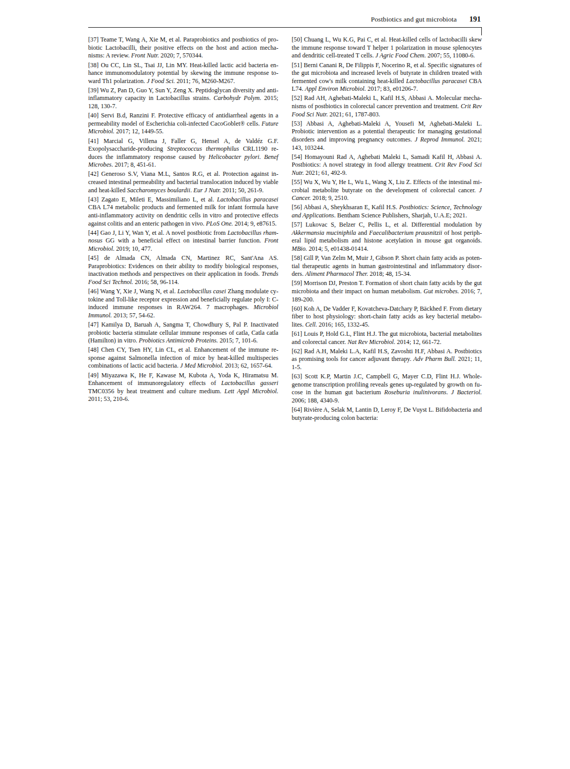Postbiotics and gut microbiota 191
[37] Teame T, Wang A, Xie M, et al. Paraprobiotics and postbiotics of probiotic Lactobacilli, their positive effects on the host and action mechanisms: A review. Front Nutr. 2020; 7, 570344.
[38] Ou CC, Lin SL, Tsai JJ, Lin MY. Heat-killed lactic acid bacteria enhance immunomodulatory potential by skewing the immune response toward Th1 polarization. J Food Sci. 2011; 76, M260-M267.
[39] Wu Z, Pan D, Guo Y, Sun Y, Zeng X. Peptidoglycan diversity and anti-inflammatory capacity in Lactobacillus strains. Carbohydr Polym. 2015; 128, 130-7.
[40] Servi B.d, Ranzini F. Protective efficacy of antidiarrheal agents in a permeability model of Escherichia coli-infected CacoGoblet® cells. Future Microbiol. 2017; 12, 1449-55.
[41] Marcial G, Villena J, Faller G, Hensel A, de Valdéz G.F. Exopolysaccharide-producing Streptococcus thermophilus CRL1190 reduces the inflammatory response caused by Helicobacter pylori. Benef Microbes. 2017; 8, 451-61.
[42] Generoso S.V, Viana M.L, Santos R.G, et al. Protection against increased intestinal permeability and bacterial translocation induced by viable and heat-killed Saccharomyces boulardii. Eur J Nutr. 2011; 50, 261-9.
[43] Zagato E, Mileti E, Massimiliano L, et al. Lactobacillus paracasei CBA L74 metabolic products and fermented milk for infant formula have anti-inflammatory activity on dendritic cells in vitro and protective effects against colitis and an enteric pathogen in vivo. PLoS One. 2014; 9, e87615.
[44] Gao J, Li Y, Wan Y, et al. A novel postbiotic from Lactobacillus rhamnosus GG with a beneficial effect on intestinal barrier function. Front Microbiol. 2019; 10, 477.
[45] de Almada CN, Almada CN, Martinez RC, Sant'Ana AS. Paraprobiotics: Evidences on their ability to modify biological responses, inactivation methods and perspectives on their application in foods. Trends Food Sci Technol. 2016; 58, 96-114.
[46] Wang Y, Xie J, Wang N, et al. Lactobacillus casei Zhang modulate cytokine and Toll-like receptor expression and beneficially regulate poly I: C-induced immune responses in RAW264. 7 macrophages. Microbiol Immunol. 2013; 57, 54-62.
[47] Kamilya D, Baruah A, Sangma T, Chowdhury S, Pal P. Inactivated probiotic bacteria stimulate cellular immune responses of catla, Catla catla (Hamilton) in vitro. Probiotics Antimicrob Proteins. 2015; 7, 101-6.
[48] Chen CY, Tsen HY, Lin CL, et al. Enhancement of the immune response against Salmonella infection of mice by heat-killed multispecies combinations of lactic acid bacteria. J Med Microbiol. 2013; 62, 1657-64.
[49] Miyazawa K, He F, Kawase M, Kubota A, Yoda K, Hiramatsu M. Enhancement of immunoregulatory effects of Lactobacillus gasseri TMC0356 by heat treatment and culture medium. Lett Appl Microbiol. 2011; 53, 210-6.
[50] Chuang L, Wu K.G, Pai C, et al. Heat-killed cells of lactobacilli skew the immune response toward T helper 1 polarization in mouse splenocytes and dendritic cell-treated T cells. J Agric Food Chem. 2007; 55, 11080-6.
[51] Berni Canani R, De Filippis F, Nocerino R, et al. Specific signatures of the gut microbiota and increased levels of butyrate in children treated with fermented cow's milk containing heat-killed Lactobacillus paracasei CBA L74. Appl Environ Microbiol. 2017; 83, e01206-7.
[52] Rad AH, Aghebati-Maleki L, Kafil H.S, Abbasi A. Molecular mechanisms of postbiotics in colorectal cancer prevention and treatment. Crit Rev Food Sci Nutr. 2021; 61, 1787-803.
[53] Abbasi A, Aghebati-Maleki A, Yousefi M, Aghebati-Maleki L. Probiotic intervention as a potential therapeutic for managing gestational disorders and improving pregnancy outcomes. J Reprod Immunol. 2021; 143, 103244.
[54] Homayouni Rad A, Aghebati Maleki L, Samadi Kafil H, Abbasi A. Postbiotics: A novel strategy in food allergy treatment. Crit Rev Food Sci Nutr. 2021; 61, 492-9.
[55] Wu X, Wu Y, He L, Wu L, Wang X, Liu Z. Effects of the intestinal microbial metabolite butyrate on the development of colorectal cancer. J Cancer. 2018; 9, 2510.
[56] Abbasi A, Sheykhsaran E, Kafil H.S. Postbiotics: Science, Technology and Applications. Bentham Science Publishers, Sharjah, U.A.E; 2021.
[57] Lukovac S, Belzer C, Pellis L, et al. Differential modulation by Akkermansia muciniphila and Faecalibacterium prausnitzii of host peripheral lipid metabolism and histone acetylation in mouse gut organoids. MBio. 2014; 5, e01438-01414.
[58] Gill P, Van Zelm M, Muir J, Gibson P. Short chain fatty acids as potential therapeutic agents in human gastrointestinal and inflammatory disorders. Aliment Pharmacol Ther. 2018; 48, 15-34.
[59] Morrison DJ, Preston T. Formation of short chain fatty acids by the gut microbiota and their impact on human metabolism. Gut microbes. 2016; 7, 189-200.
[60] Koh A, De Vadder F, Kovatcheva-Datchary P, Bäckhed F. From dietary fiber to host physiology: short-chain fatty acids as key bacterial metabolites. Cell. 2016; 165, 1332-45.
[61] Louis P, Hold G.L, Flint H.J. The gut microbiota, bacterial metabolites and colorectal cancer. Nat Rev Microbiol. 2014; 12, 661-72.
[62] Rad A.H, Maleki L.A, Kafil H.S, Zavoshti H.F, Abbasi A. Postbiotics as promising tools for cancer adjuvant therapy. Adv Pharm Bull. 2021; 11, 1-5.
[63] Scott K.P, Martin J.C, Campbell G, Mayer C.D, Flint H.J. Whole-genome transcription profiling reveals genes up-regulated by growth on fucose in the human gut bacterium Roseburia inulinivorans. J Bacteriol. 2006; 188, 4340-9.
[64] Rivière A, Selak M, Lantin D, Leroy F, De Vuyst L. Bifidobacteria and butyrate-producing colon bacteria: